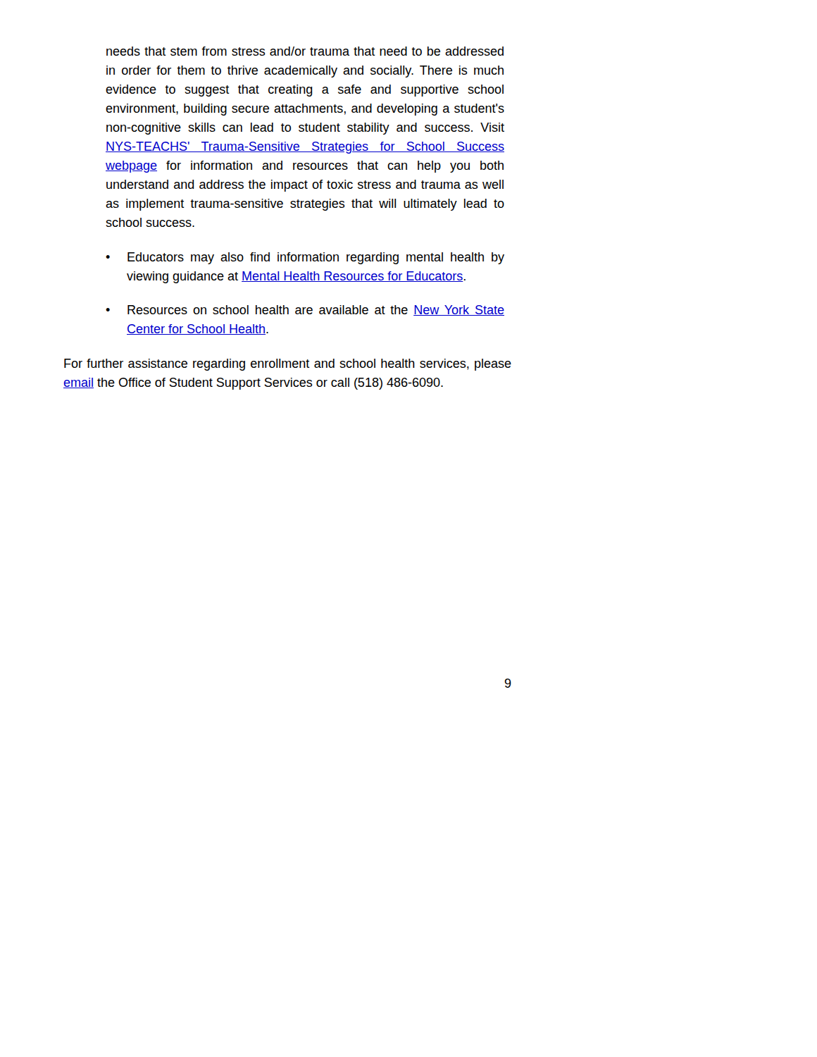needs that stem from stress and/or trauma that need to be addressed in order for them to thrive academically and socially. There is much evidence to suggest that creating a safe and supportive school environment, building secure attachments, and developing a student's non-cognitive skills can lead to student stability and success. Visit NYS-TEACHS' Trauma-Sensitive Strategies for School Success webpage for information and resources that can help you both understand and address the impact of toxic stress and trauma as well as implement trauma-sensitive strategies that will ultimately lead to school success.
Educators may also find information regarding mental health by viewing guidance at Mental Health Resources for Educators.
Resources on school health are available at the New York State Center for School Health.
For further assistance regarding enrollment and school health services, please email the Office of Student Support Services or call (518) 486-6090.
9